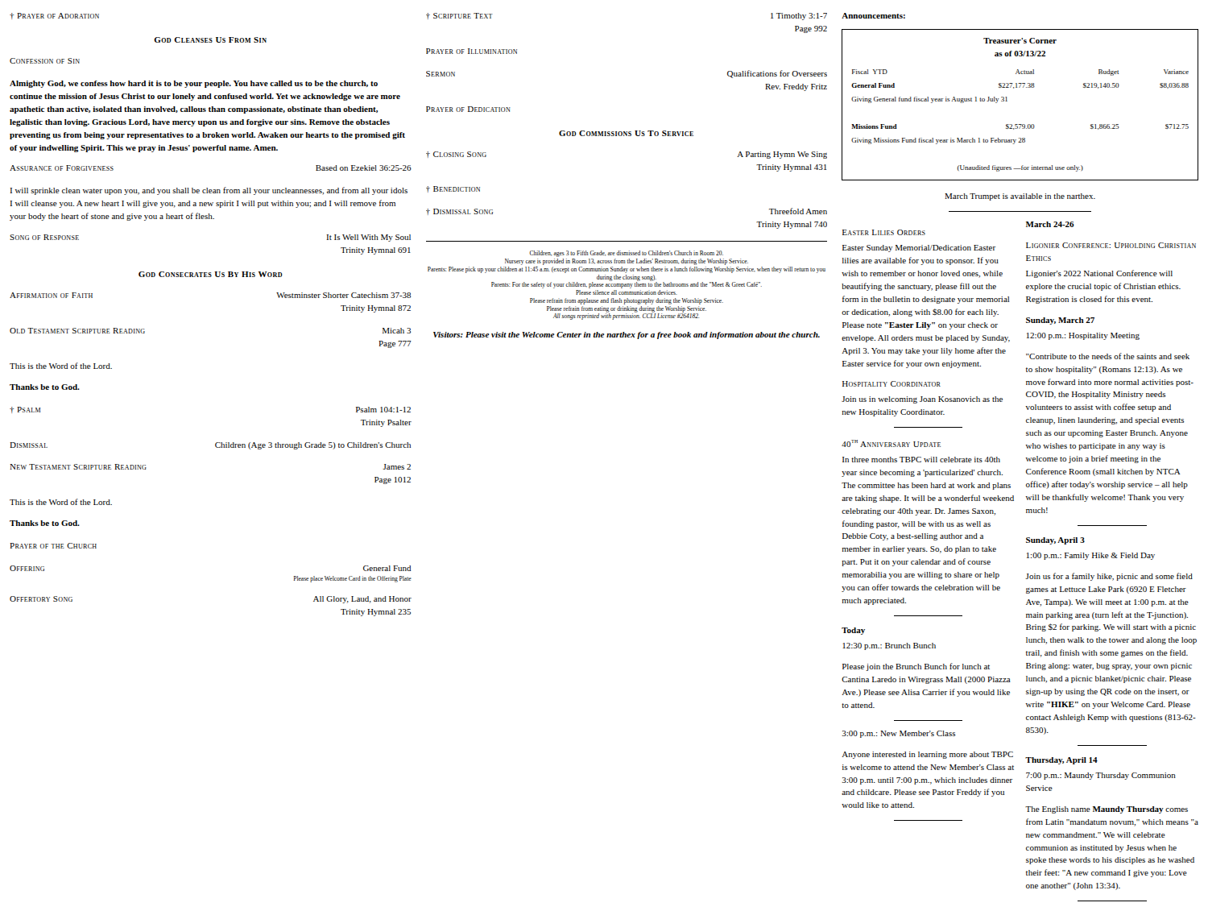† Prayer of Adoration
God Cleanses Us From Sin
Confession of Sin
Almighty God, we confess how hard it is to be your people. You have called us to be the church, to continue the mission of Jesus Christ to our lonely and confused world. Yet we acknowledge we are more apathetic than active, isolated than involved, callous than compassionate, obstinate than obedient, legalistic than loving. Gracious Lord, have mercy upon us and forgive our sins. Remove the obstacles preventing us from being your representatives to a broken world. Awaken our hearts to the promised gift of your indwelling Spirit. This we pray in Jesus' powerful name. Amen.
Assurance of Forgiveness Based on Ezekiel 36:25-26
I will sprinkle clean water upon you, and you shall be clean from all your uncleannesses, and from all your idols I will cleanse you. A new heart I will give you, and a new spirit I will put within you; and I will remove from your body the heart of stone and give you a heart of flesh.
Song of Response It Is Well With My SoulTrinity Hymnal 691
God Consecrates Us By His Word
Affirmation of Faith Westminster Shorter Catechism 37-38Trinity Hymnal 872
Old Testament Scripture Reading Micah 3Page 777
This is the Word of the Lord.
Thanks be to God.
† Psalm Psalm 104:1-12Trinity Psalter
Dismissal Children (Age 3 through Grade 5) to Children's Church
New Testament Scripture Reading James 2Page 1012
This is the Word of the Lord.
Thanks be to God.
Prayer of the Church
Offering General FundPlease place Welcome Card in the Offering Plate
Offertory Song All Glory, Laud, and HonorTrinity Hymnal 235
† Scripture Text 1 Timothy 3:1-7Page 992
Prayer of Illumination
Sermon Qualifications for OverseersRev. Freddy Fritz
Prayer of Dedication
God Commissions Us To Service
† Closing Song A Parting Hymn We SingTrinity Hymnal 431
† Benediction
† Dismissal Song Threefold AmenTrinity Hymnal 740
Children, ages 3 to Fifth Grade, are dismissed to Children's Church in Room 20.
Nursery care is provided in Room 13, across from the Ladies' Restroom, during the Worship Service.
Parents: Please pick up your children at 11:45 a.m. (except on Communion Sunday or when there is a lunch following Worship Service, when they will return to you during the closing song).
Parents: For the safety of your children, please accompany them to the bathrooms and the "Meet & Greet Café".
Please silence all communication devices.
Please refrain from applause and flash photography during the Worship Service.
Please refrain from eating or drinking during the Worship Service.
All songs reprinted with permission. CCLI License #264182.
Visitors: Please visit the Welcome Center in the narthex for a free book and information about the church.
Announcements:
Treasurer's Corner
as of 03/13/22
| Fiscal YTD | Actual | Budget | Variance |
| General Fund | $227,177.38 | $219,140.50 | $8,036.88 |
| Giving General fund fiscal year is August 1 to July 31 |
| Missions Fund | $2,579.00 | $1,866.25 | $712.75 |
| Giving Missions Fund fiscal year is March 1 to February 28 |
| (Unaudited figures —for internal use only.) |
March Trumpet is available in the narthex.
Easter Lilies Orders
Easter Sunday Memorial/Dedication Easter lilies are available for you to sponsor. If you wish to remember or honor loved ones, while beautifying the sanctuary, please fill out the form in the bulletin to designate your memorial or dedication, along with $8.00 for each lily. Please note "Easter Lily" on your check or envelope. All orders must be placed by Sunday, April 3. You may take your lily home after the Easter service for your own enjoyment.
Hospitality Coordinator
Join us in welcoming Joan Kosanovich as the new Hospitality Coordinator.
40th Anniversary Update
In three months TBPC will celebrate its 40th year since becoming a 'particularized' church. The committee has been hard at work and plans are taking shape. It will be a wonderful weekend celebrating our 40th year. Dr. James Saxon, founding pastor, will be with us as well as Debbie Coty, a best-selling author and a member in earlier years. So, do plan to take part. Put it on your calendar and of course memorabilia you are willing to share or help you can offer towards the celebration will be much appreciated.
Today
12:30 p.m.: Brunch Bunch
Please join the Brunch Bunch for lunch at Cantina Laredo in Wiregrass Mall (2000 Piazza Ave.) Please see Alisa Carrier if you would like to attend.
3:00 p.m.: New Member's Class
Anyone interested in learning more about TBPC is welcome to attend the New Member's Class at 3:00 p.m. until 7:00 p.m., which includes dinner and childcare. Please see Pastor Freddy if you would like to attend.
March 24-26
Ligonier Conference: Upholding Christian Ethics
Ligonier's 2022 National Conference will explore the crucial topic of Christian ethics. Registration is closed for this event.
Sunday, March 27
12:00 p.m.: Hospitality Meeting
"Contribute to the needs of the saints and seek to show hospitality" (Romans 12:13). As we move forward into more normal activities post-COVID, the Hospitality Ministry needs volunteers to assist with coffee setup and cleanup, linen laundering, and special events such as our upcoming Easter Brunch. Anyone who wishes to participate in any way is welcome to join a brief meeting in the Conference Room (small kitchen by NTCA office) after today's worship service – all help will be thankfully welcome! Thank you very much!
Sunday, April 3
1:00 p.m.: Family Hike & Field Day
Join us for a family hike, picnic and some field games at Lettuce Lake Park (6920 E Fletcher Ave, Tampa). We will meet at 1:00 p.m. at the main parking area (turn left at the T-junction). Bring $2 for parking. We will start with a picnic lunch, then walk to the tower and along the loop trail, and finish with some games on the field. Bring along: water, bug spray, your own picnic lunch, and a picnic blanket/picnic chair. Please sign-up by using the QR code on the insert, or write "HIKE" on your Welcome Card. Please contact Ashleigh Kemp with questions (813-62-8530).
Thursday, April 14
7:00 p.m.: Maundy Thursday Communion Service
The English name Maundy Thursday comes from Latin "mandatum novum," which means "a new commandment." We will celebrate communion as instituted by Jesus when he spoke these words to his disciples as he washed their feet: "A new command I give you: Love one another" (John 13:34).